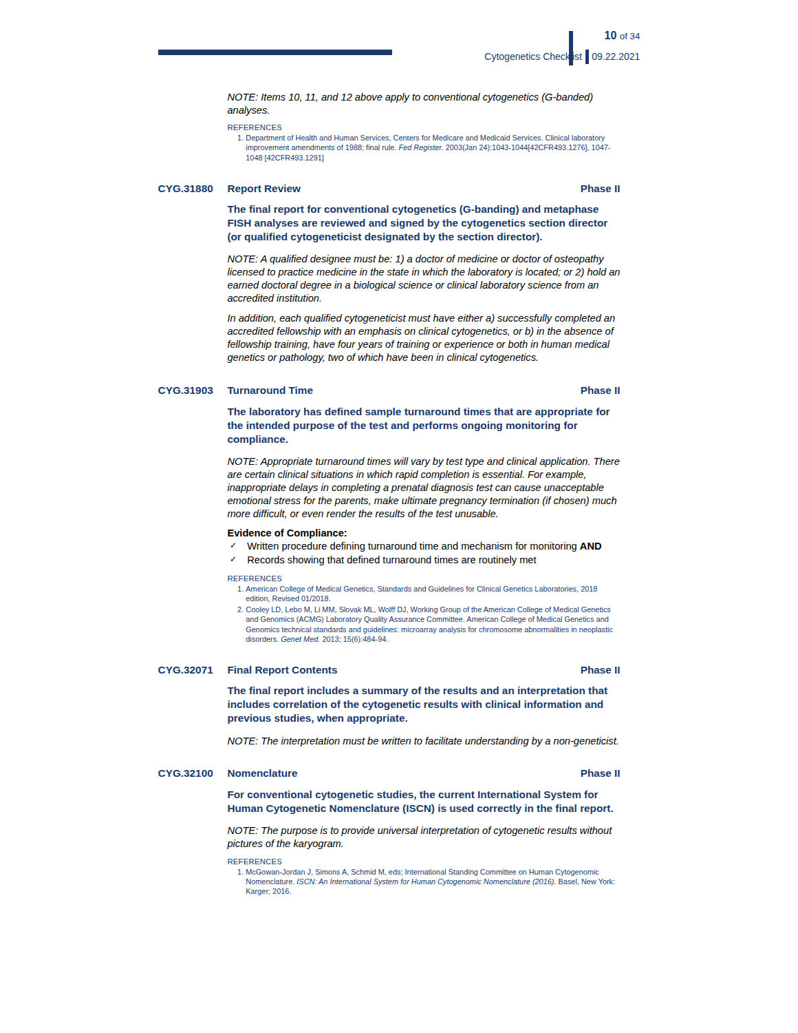10 of 34
Cytogenetics Checklist
09.22.2021
NOTE: Items 10, 11, and 12 above apply to conventional cytogenetics (G-banded) analyses.
REFERENCES
Department of Health and Human Services, Centers for Medicare and Medicaid Services. Clinical laboratory improvement amendments of 1988; final rule. Fed Register. 2003(Jan 24):1043-1044[42CFR493.1276], 1047-1048 [42CFR493.1291]
CYG.31880 Report Review Phase II
The final report for conventional cytogenetics (G-banding) and metaphase FISH analyses are reviewed and signed by the cytogenetics section director (or qualified cytogeneticist designated by the section director).
NOTE: A qualified designee must be: 1) a doctor of medicine or doctor of osteopathy licensed to practice medicine in the state in which the laboratory is located; or 2) hold an earned doctoral degree in a biological science or clinical laboratory science from an accredited institution.
In addition, each qualified cytogeneticist must have either a) successfully completed an accredited fellowship with an emphasis on clinical cytogenetics, or b) in the absence of fellowship training, have four years of training or experience or both in human medical genetics or pathology, two of which have been in clinical cytogenetics.
CYG.31903 Turnaround Time Phase II
The laboratory has defined sample turnaround times that are appropriate for the intended purpose of the test and performs ongoing monitoring for compliance.
NOTE: Appropriate turnaround times will vary by test type and clinical application. There are certain clinical situations in which rapid completion is essential. For example, inappropriate delays in completing a prenatal diagnosis test can cause unacceptable emotional stress for the parents, make ultimate pregnancy termination (if chosen) much more difficult, or even render the results of the test unusable.
Evidence of Compliance:
Written procedure defining turnaround time and mechanism for monitoring AND
Records showing that defined turnaround times are routinely met
REFERENCES
American College of Medical Genetics, Standards and Guidelines for Clinical Genetics Laboratories, 2018 edition, Revised 01/2018.
Cooley LD, Lebo M, Li MM, Slovak ML, Wolff DJ, Working Group of the American College of Medical Genetics and Genomics (ACMG) Laboratory Quality Assurance Committee. American College of Medical Genetics and Genomics technical standards and guidelines: microarray analysis for chromosome abnormalities in neoplastic disorders. Genet Med. 2013; 15(6):484-94.
CYG.32071 Final Report Contents Phase II
The final report includes a summary of the results and an interpretation that includes correlation of the cytogenetic results with clinical information and previous studies, when appropriate.
NOTE: The interpretation must be written to facilitate understanding by a non-geneticist.
CYG.32100 Nomenclature Phase II
For conventional cytogenetic studies, the current International System for Human Cytogenetic Nomenclature (ISCN) is used correctly in the final report.
NOTE: The purpose is to provide universal interpretation of cytogenetic results without pictures of the karyogram.
REFERENCES
McGowan-Jordan J, Simons A, Schmid M, eds; International Standing Committee on Human Cytogenomic Nomenclature. ISCN: An International System for Human Cytogenomic Nomenclature (2016). Basel, New York: Karger; 2016.